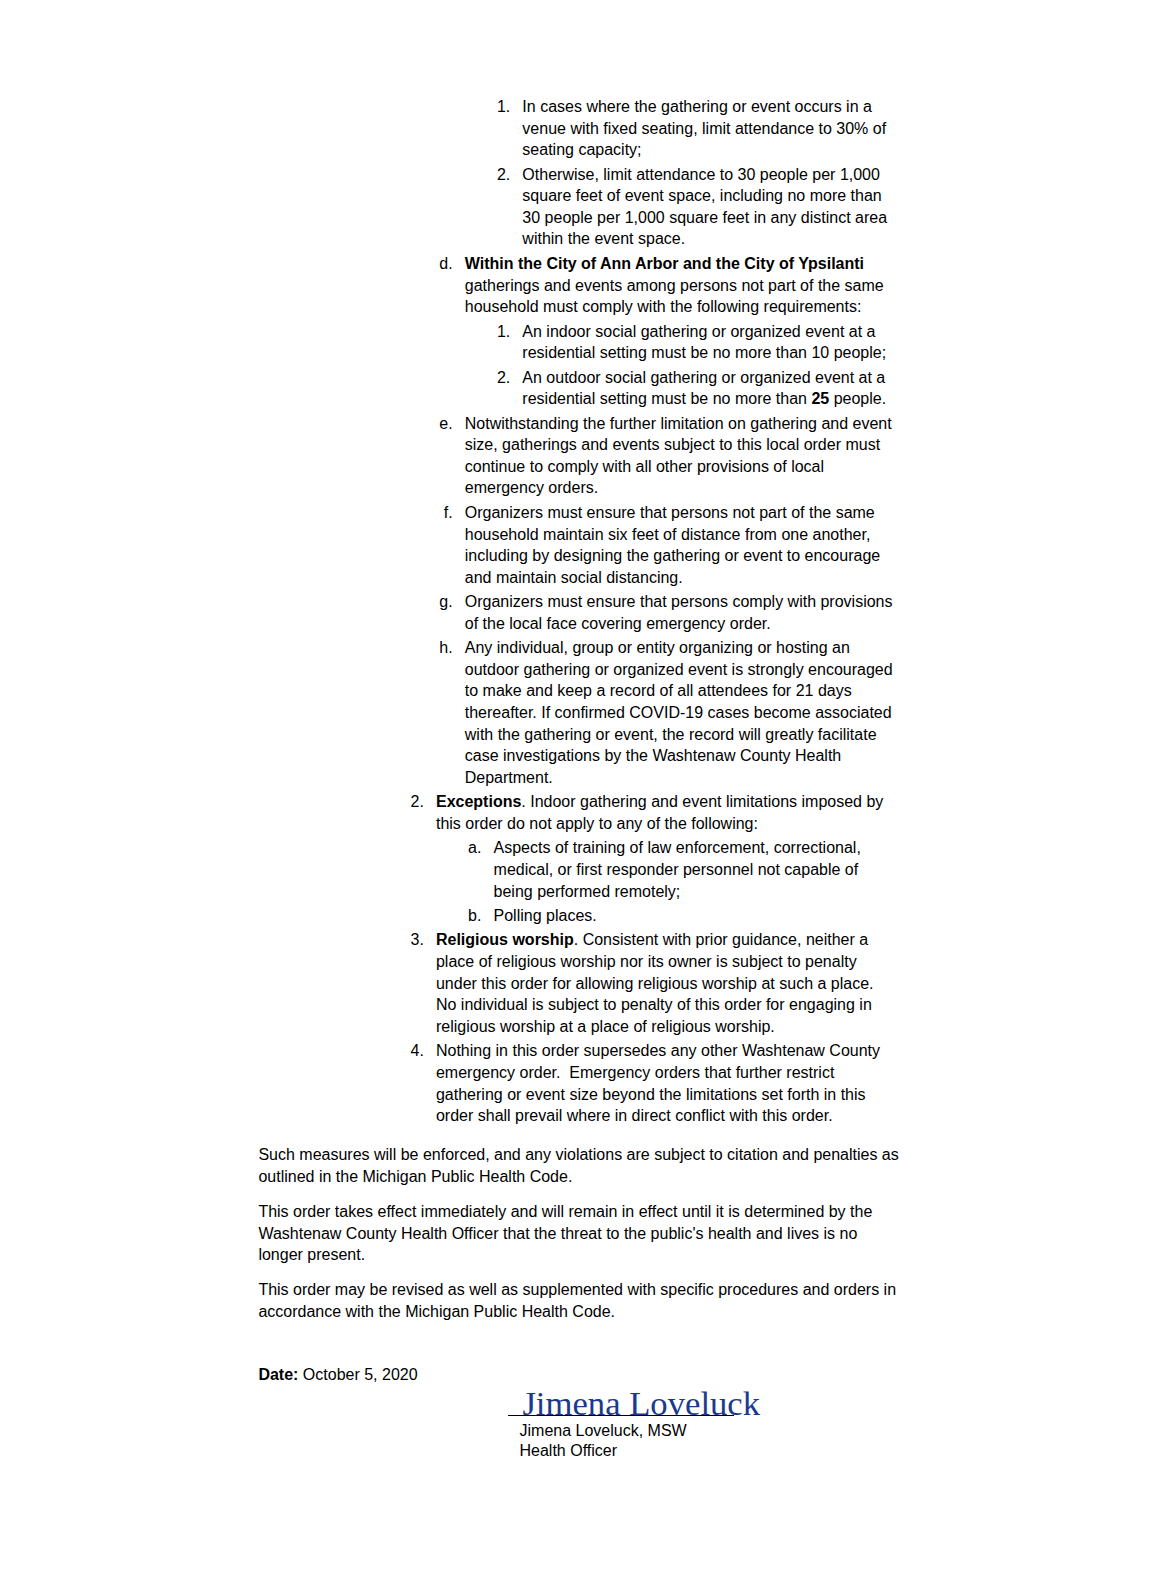In cases where the gathering or event occurs in a venue with fixed seating, limit attendance to 30% of seating capacity;
Otherwise, limit attendance to 30 people per 1,000 square feet of event space, including no more than 30 people per 1,000 square feet in any distinct area within the event space.
Within the City of Ann Arbor and the City of Ypsilanti gatherings and events among persons not part of the same household must comply with the following requirements:
An indoor social gathering or organized event at a residential setting must be no more than 10 people;
An outdoor social gathering or organized event at a residential setting must be no more than 25 people.
Notwithstanding the further limitation on gathering and event size, gatherings and events subject to this local order must continue to comply with all other provisions of local emergency orders.
Organizers must ensure that persons not part of the same household maintain six feet of distance from one another, including by designing the gathering or event to encourage and maintain social distancing.
Organizers must ensure that persons comply with provisions of the local face covering emergency order.
Any individual, group or entity organizing or hosting an outdoor gathering or organized event is strongly encouraged to make and keep a record of all attendees for 21 days thereafter. If confirmed COVID-19 cases become associated with the gathering or event, the record will greatly facilitate case investigations by the Washtenaw County Health Department.
Exceptions. Indoor gathering and event limitations imposed by this order do not apply to any of the following:
Aspects of training of law enforcement, correctional, medical, or first responder personnel not capable of being performed remotely;
Polling places.
Religious worship. Consistent with prior guidance, neither a place of religious worship nor its owner is subject to penalty under this order for allowing religious worship at such a place. No individual is subject to penalty of this order for engaging in religious worship at a place of religious worship.
Nothing in this order supersedes any other Washtenaw County emergency order. Emergency orders that further restrict gathering or event size beyond the limitations set forth in this order shall prevail where in direct conflict with this order.
Such measures will be enforced, and any violations are subject to citation and penalties as outlined in the Michigan Public Health Code.
This order takes effect immediately and will remain in effect until it is determined by the Washtenaw County Health Officer that the threat to the public's health and lives is no longer present.
This order may be revised as well as supplemented with specific procedures and orders in accordance with the Michigan Public Health Code.
Date: October 5, 2020
Jimena Loveluck
Jimena Loveluck, MSW
Health Officer